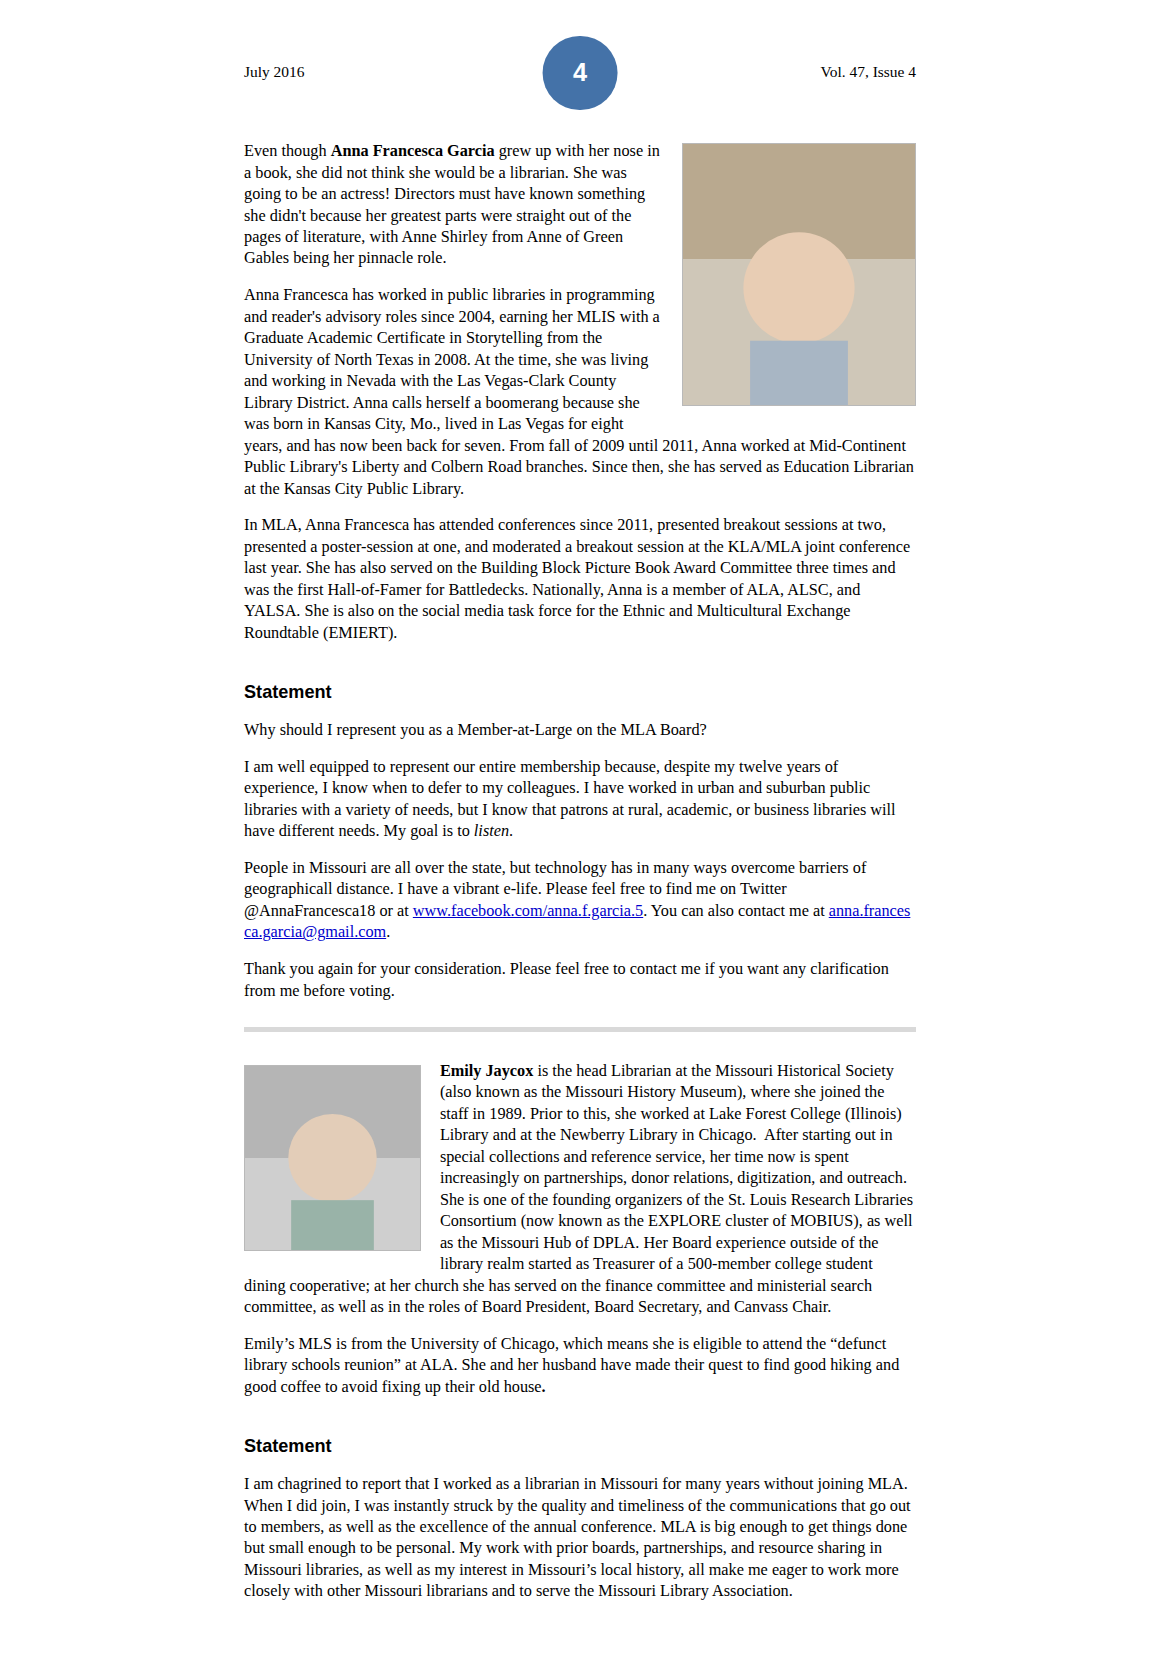July 2016
4
Vol. 47, Issue 4
Even though Anna Francesca Garcia grew up with her nose in a book, she did not think she would be a librarian. She was going to be an actress! Directors must have known something she didn't because her greatest parts were straight out of the pages of literature, with Anne Shirley from Anne of Green Gables being her pinnacle role.
Anna Francesca has worked in public libraries in programming and reader's advisory roles since 2004, earning her MLIS with a Graduate Academic Certificate in Storytelling from the University of North Texas in 2008. At the time, she was living and working in Nevada with the Las Vegas-Clark County Library District. Anna calls herself a boomerang because she was born in Kansas City, Mo., lived in Las Vegas for eight years, and has now been back for seven. From fall of 2009 until 2011, Anna worked at Mid-Continent Public Library's Liberty and Colbern Road branches. Since then, she has served as Education Librarian at the Kansas City Public Library.
In MLA, Anna Francesca has attended conferences since 2011, presented breakout sessions at two, presented a poster-session at one, and moderated a breakout session at the KLA/MLA joint conference last year. She has also served on the Building Block Picture Book Award Committee three times and was the first Hall-of-Famer for Battledecks. Nationally, Anna is a member of ALA, ALSC, and YALSA. She is also on the social media task force for the Ethnic and Multicultural Exchange Roundtable (EMIERT).
Statement
Why should I represent you as a Member-at-Large on the MLA Board?
I am well equipped to represent our entire membership because, despite my twelve years of experience, I know when to defer to my colleagues. I have worked in urban and suburban public libraries with a variety of needs, but I know that patrons at rural, academic, or business libraries will have different needs. My goal is to listen.
People in Missouri are all over the state, but technology has in many ways overcome barriers of geographicall distance. I have a vibrant e-life. Please feel free to find me on Twitter @AnnaFrancesca18 or at www.facebook.com/anna.f.garcia.5. You can also contact me at anna.francesca.garcia@gmail.com.
Thank you again for your consideration. Please feel free to contact me if you want any clarification from me before voting.
Emily Jaycox is the head Librarian at the Missouri Historical Society (also known as the Missouri History Museum), where she joined the staff in 1989. Prior to this, she worked at Lake Forest College (Illinois) Library and at the Newberry Library in Chicago. After starting out in special collections and reference service, her time now is spent increasingly on partnerships, donor relations, digitization, and outreach. She is one of the founding organizers of the St. Louis Research Libraries Consortium (now known as the EXPLORE cluster of MOBIUS), as well as the Missouri Hub of DPLA. Her Board experience outside of the library realm started as Treasurer of a 500-member college student dining cooperative; at her church she has served on the finance committee and ministerial search committee, as well as in the roles of Board President, Board Secretary, and Canvass Chair.
Emily’s MLS is from the University of Chicago, which means she is eligible to attend the “defunct library schools reunion” at ALA. She and her husband have made their quest to find good hiking and good coffee to avoid fixing up their old house.
Statement
I am chagrined to report that I worked as a librarian in Missouri for many years without joining MLA. When I did join, I was instantly struck by the quality and timeliness of the communications that go out to members, as well as the excellence of the annual conference. MLA is big enough to get things done but small enough to be personal. My work with prior boards, partnerships, and resource sharing in Missouri libraries, as well as my interest in Missouri’s local history, all make me eager to work more closely with other Missouri librarians and to serve the Missouri Library Association.